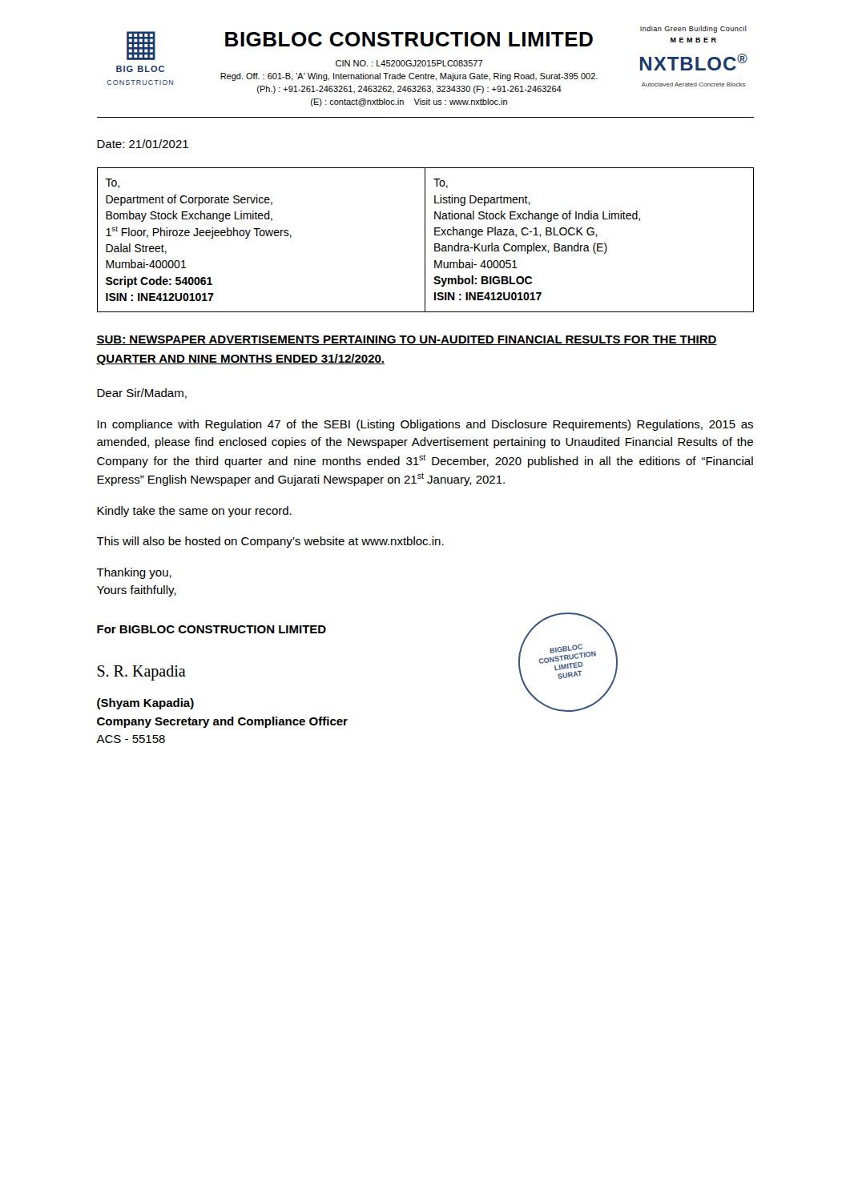▦
BIG BLOC
CONSTRUCTION
BIGBLOC CONSTRUCTION LIMITED
CIN NO. : L45200GJ2015PLC083577
Regd. Off. : 601-B, 'A' Wing, International Trade Centre, Majura Gate, Ring Road, Surat-395 002.
(Ph.) : +91-261-2463261, 2463262, 2463263, 3234330 (F) : +91-261-2463264
(E) : contact@nxtbloc.in Visit us : www.nxtbloc.in
Indian Green Building Council
M E M B E R
NXTBLOC®
Autoclaved Aerated Concrete Blocks
Date: 21/01/2021
| To, Department of Corporate Service, Bombay Stock Exchange Limited, 1 st Floor, Phiroze Jeejeebhoy Towers, Dalal Street, Mumbai-400001 Script Code: 540061 ISIN : INE412U01017 | To, Listing Department, National Stock Exchange of India Limited, Exchange Plaza, C-1, BLOCK G, Bandra-Kurla Complex, Bandra (E) Mumbai- 400051 Symbol: BIGBLOC ISIN : INE412U01017 |
SUB: Newspaper Advertisements pertaining to un-audited financial results for the third quarter and nine months ended 31/12/2020.
Dear Sir/Madam,
In compliance with Regulation 47 of the SEBI (Listing Obligations and Disclosure Requirements) Regulations, 2015 as amended, please find enclosed copies of the Newspaper Advertisement pertaining to Unaudited Financial Results of the Company for the third quarter and nine months ended 31st December, 2020 published in all the editions of “Financial Express” English Newspaper and Gujarati Newspaper on 21st January, 2021.
Kindly take the same on your record.
This will also be hosted on Company’s website at www.nxtbloc.in.
Thanking you,
Yours faithfully,
BIGBLOC
CONSTRUCTION
LIMITED
SURAT
For BIGBLOC CONSTRUCTION LIMITED
S. R. Kapadia
(Shyam Kapadia)
Company Secretary and Compliance Officer
ACS - 55158